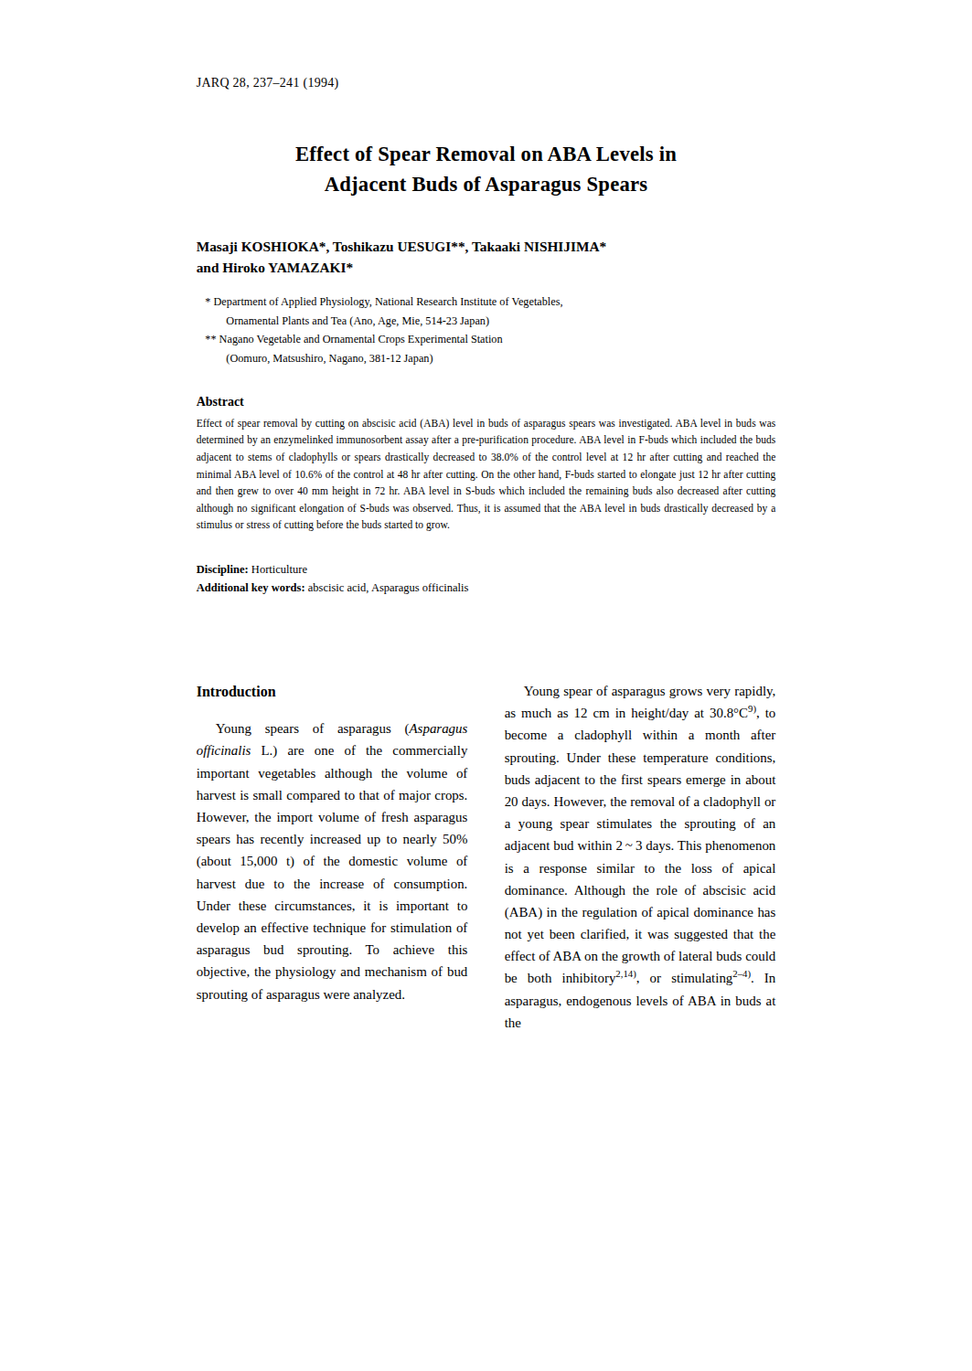JARQ 28, 237–241 (1994)
Effect of Spear Removal on ABA Levels in
Adjacent Buds of Asparagus Spears
Masaji KOSHIOKA*, Toshikazu UESUGI**, Takaaki NISHIJIMA*
and Hiroko YAMAZAKI*
* Department of Applied Physiology, National Research Institute of Vegetables,
Ornamental Plants and Tea (Ano, Age, Mie, 514-23 Japan)
** Nagano Vegetable and Ornamental Crops Experimental Station
(Oomuro, Matsushiro, Nagano, 381-12 Japan)
Abstract
Effect of spear removal by cutting on abscisic acid (ABA) level in buds of asparagus spears was investigated. ABA level in buds was determined by an enzymelinked immunosorbent assay after a pre-purification procedure. ABA level in F-buds which included the buds adjacent to stems of cladophylls or spears drastically decreased to 38.0% of the control level at 12 hr after cutting and reached the minimal ABA level of 10.6% of the control at 48 hr after cutting. On the other hand, F-buds started to elongate just 12 hr after cutting and then grew to over 40 mm height in 72 hr. ABA level in S-buds which included the remaining buds also decreased after cutting although no significant elongation of S-buds was observed. Thus, it is assumed that the ABA level in buds drastically decreased by a stimulus or stress of cutting before the buds started to grow.
Discipline: Horticulture
Additional key words: abscisic acid, Asparagus officinalis
Introduction
Young spears of asparagus (Asparagus officinalis L.) are one of the commercially important vegetables although the volume of harvest is small compared to that of major crops. However, the import volume of fresh asparagus spears has recently increased up to nearly 50% (about 15,000 t) of the domestic volume of harvest due to the increase of consumption. Under these circumstances, it is important to develop an effective technique for stimulation of asparagus bud sprouting. To achieve this objective, the physiology and mechanism of bud sprouting of asparagus were analyzed.
Young spear of asparagus grows very rapidly, as much as 12 cm in height/day at 30.8°C9), to become a cladophyll within a month after sprouting. Under these temperature conditions, buds adjacent to the first spears emerge in about 20 days. However, the removal of a cladophyll or a young spear stimulates the sprouting of an adjacent bud within 2 ~ 3 days. This phenomenon is a response similar to the loss of apical dominance. Although the role of abscisic acid (ABA) in the regulation of apical dominance has not yet been clarified, it was suggested that the effect of ABA on the growth of lateral buds could be both inhibitory2,14), or stimulating2–4). In asparagus, endogenous levels of ABA in buds at the